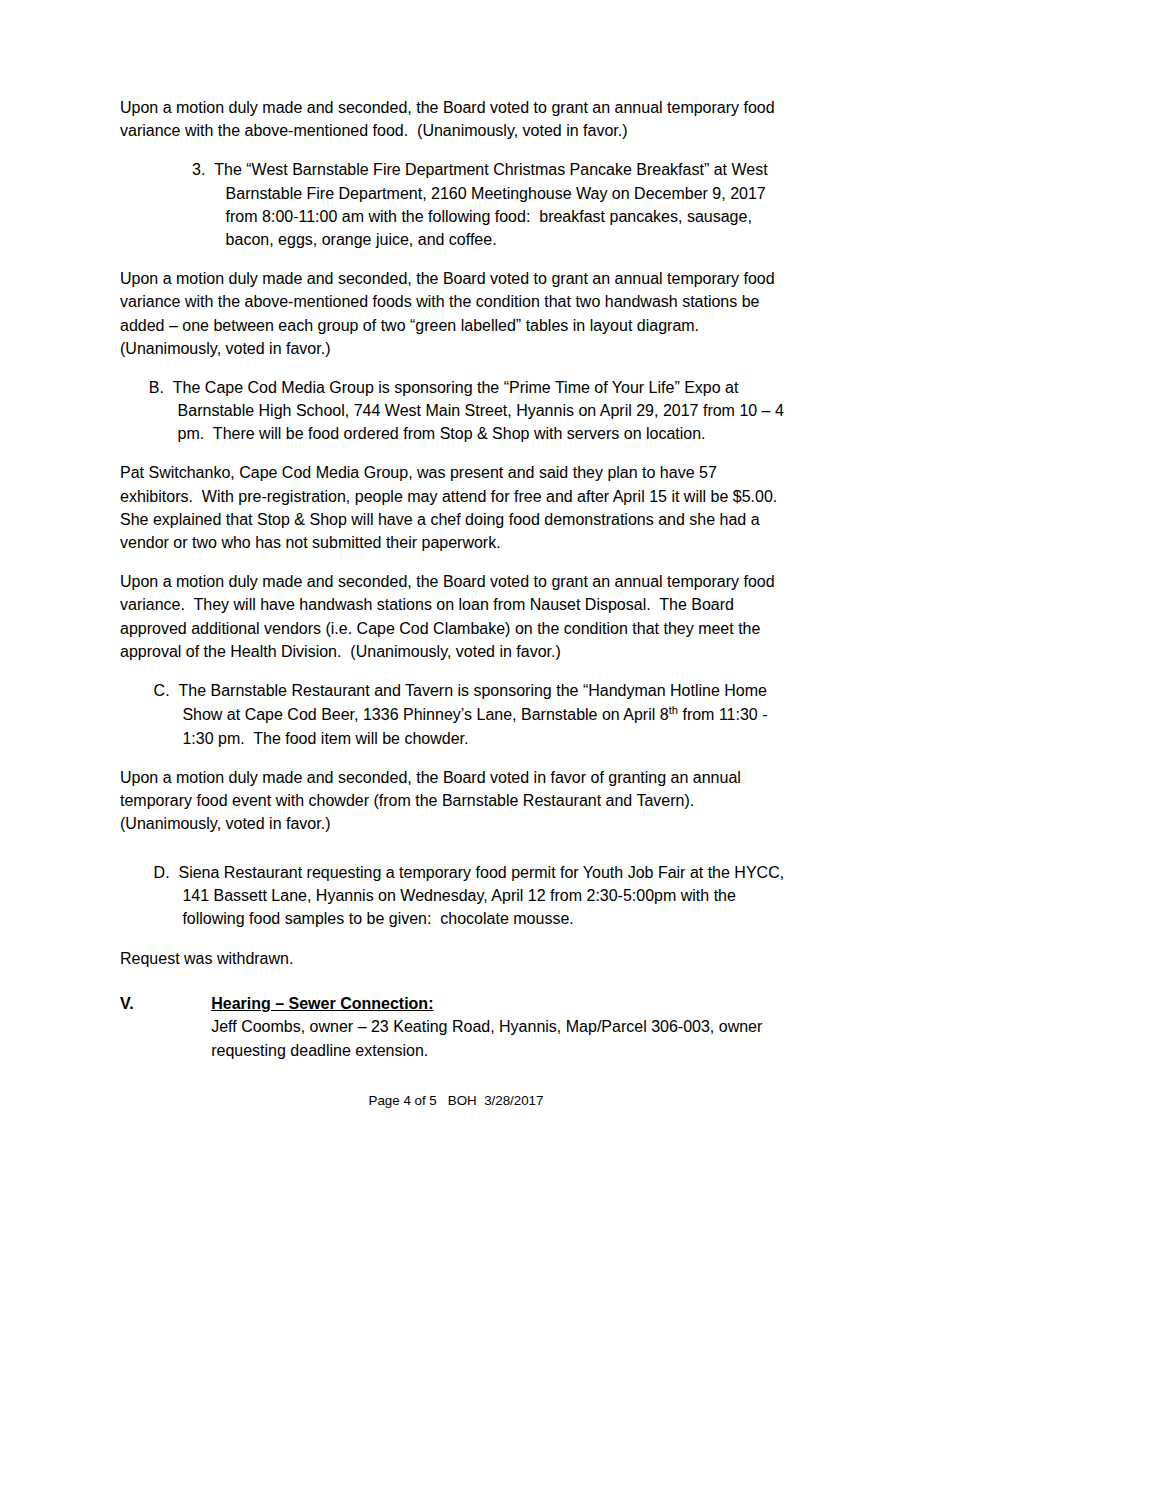Upon a motion duly made and seconded, the Board voted to grant an annual temporary food variance with the above-mentioned food. (Unanimously, voted in favor.)
3. The “West Barnstable Fire Department Christmas Pancake Breakfast” at West Barnstable Fire Department, 2160 Meetinghouse Way on December 9, 2017 from 8:00-11:00 am with the following food: breakfast pancakes, sausage, bacon, eggs, orange juice, and coffee.
Upon a motion duly made and seconded, the Board voted to grant an annual temporary food variance with the above-mentioned foods with the condition that two handwash stations be added – one between each group of two “green labelled” tables in layout diagram. (Unanimously, voted in favor.)
B. The Cape Cod Media Group is sponsoring the “Prime Time of Your Life” Expo at Barnstable High School, 744 West Main Street, Hyannis on April 29, 2017 from 10 – 4 pm. There will be food ordered from Stop & Shop with servers on location.
Pat Switchanko, Cape Cod Media Group, was present and said they plan to have 57 exhibitors. With pre-registration, people may attend for free and after April 15 it will be $5.00. She explained that Stop & Shop will have a chef doing food demonstrations and she had a vendor or two who has not submitted their paperwork.
Upon a motion duly made and seconded, the Board voted to grant an annual temporary food variance. They will have handwash stations on loan from Nauset Disposal. The Board approved additional vendors (i.e. Cape Cod Clambake) on the condition that they meet the approval of the Health Division. (Unanimously, voted in favor.)
C. The Barnstable Restaurant and Tavern is sponsoring the “Handyman Hotline Home Show at Cape Cod Beer, 1336 Phinney’s Lane, Barnstable on April 8th from 11:30 - 1:30 pm. The food item will be chowder.
Upon a motion duly made and seconded, the Board voted in favor of granting an annual temporary food event with chowder (from the Barnstable Restaurant and Tavern). (Unanimously, voted in favor.)
D. Siena Restaurant requesting a temporary food permit for Youth Job Fair at the HYCC, 141 Bassett Lane, Hyannis on Wednesday, April 12 from 2:30-5:00pm with the following food samples to be given: chocolate mousse.
Request was withdrawn.
V.
Hearing – Sewer Connection:
Jeff Coombs, owner – 23 Keating Road, Hyannis, Map/Parcel 306-003, owner requesting deadline extension.
Page 4 of 5 BOH 3/28/2017